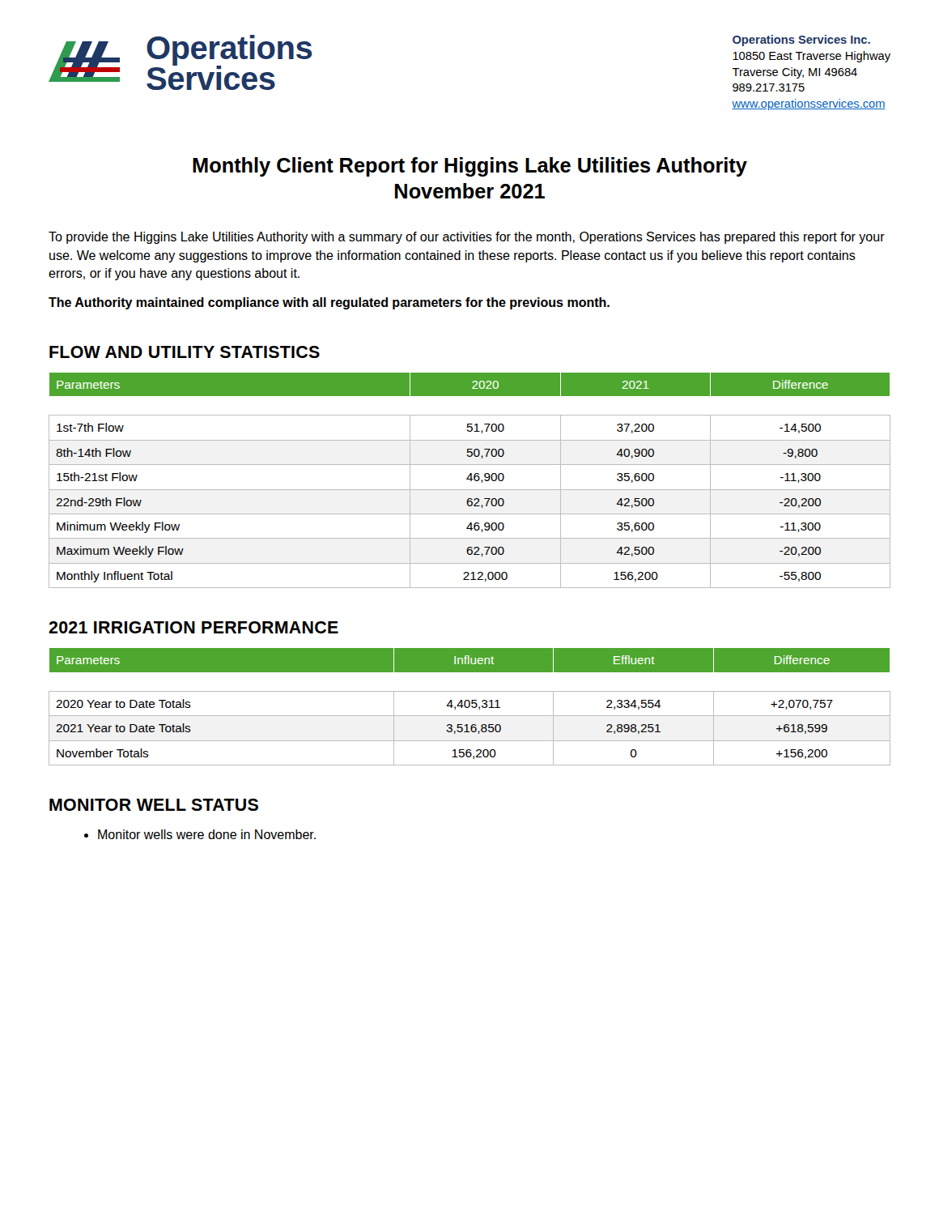Operations
Services
Operations Services Inc.
10850 East Traverse Highway
Traverse City, MI 49684
989.217.3175
www.operationsservices.com
Monthly Client Report for Higgins Lake Utilities Authority
November 2021
To provide the Higgins Lake Utilities Authority with a summary of our activities for the month, Operations Services has prepared this report for your use. We welcome any suggestions to improve the information contained in these reports. Please contact us if you believe this report contains errors, or if you have any questions about it.
The Authority maintained compliance with all regulated parameters for the previous month.
FLOW AND UTILITY STATISTICS
| Parameters | 2020 | 2021 | Difference |
| --- | --- | --- | --- |
| 1st-7th Flow | 51,700 | 37,200 | -14,500 |
| 8th-14th Flow | 50,700 | 40,900 | -9,800 |
| 15th-21st Flow | 46,900 | 35,600 | -11,300 |
| 22nd-29th Flow | 62,700 | 42,500 | -20,200 |
| Minimum Weekly Flow | 46,900 | 35,600 | -11,300 |
| Maximum Weekly Flow | 62,700 | 42,500 | -20,200 |
| Monthly Influent Total | 212,000 | 156,200 | -55,800 |
2021 IRRIGATION PERFORMANCE
| Parameters | Influent | Effluent | Difference |
| --- | --- | --- | --- |
| 2020 Year to Date Totals | 4,405,311 | 2,334,554 | +2,070,757 |
| 2021 Year to Date Totals | 3,516,850 | 2,898,251 | +618,599 |
| November Totals | 156,200 | 0 | +156,200 |
MONITOR WELL STATUS
Monitor wells were done in November.